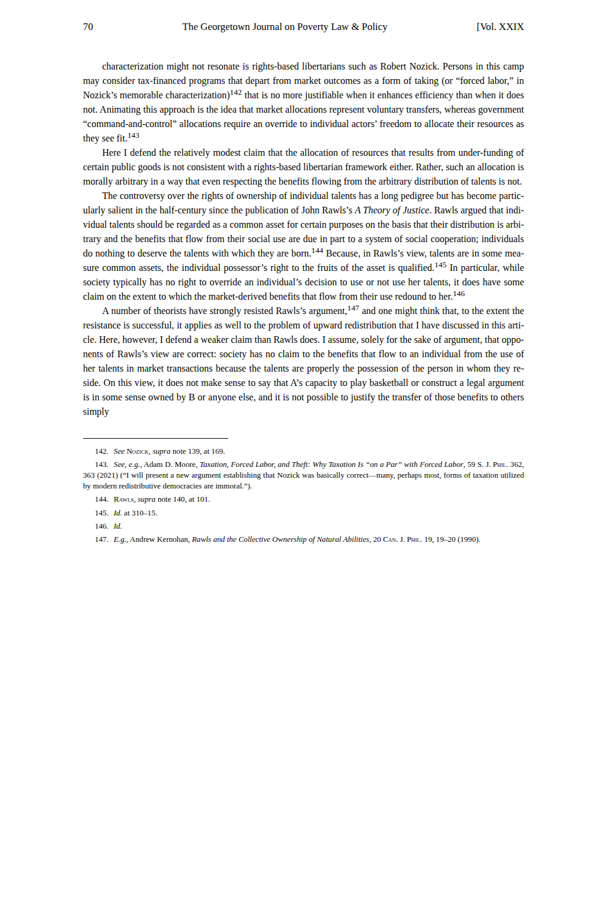70 The Georgetown Journal on Poverty Law & Policy [Vol. XXIX
characterization might not resonate is rights-based libertarians such as Robert Nozick. Persons in this camp may consider tax-financed programs that depart from market outcomes as a form of taking (or “forced labor,” in Nozick’s memorable characterization)142 that is no more justifiable when it enhances efficiency than when it does not. Animating this approach is the idea that market allocations represent voluntary transfers, whereas government “command-and-control” allocations require an override to individual actors’ freedom to allocate their resources as they see fit.143
Here I defend the relatively modest claim that the allocation of resources that results from under-funding of certain public goods is not consistent with a rights-based libertarian framework either. Rather, such an allocation is morally arbitrary in a way that even respecting the benefits flowing from the arbitrary distribution of talents is not.
The controversy over the rights of ownership of individual talents has a long pedigree but has become particularly salient in the half-century since the publication of John Rawls’s A Theory of Justice. Rawls argued that individual talents should be regarded as a common asset for certain purposes on the basis that their distribution is arbitrary and the benefits that flow from their social use are due in part to a system of social cooperation; individuals do nothing to deserve the talents with which they are born.144 Because, in Rawls’s view, talents are in some measure common assets, the individual possessor’s right to the fruits of the asset is qualified.145 In particular, while society typically has no right to override an individual’s decision to use or not use her talents, it does have some claim on the extent to which the market-derived benefits that flow from their use redound to her.146
A number of theorists have strongly resisted Rawls’s argument,147 and one might think that, to the extent the resistance is successful, it applies as well to the problem of upward redistribution that I have discussed in this article. Here, however, I defend a weaker claim than Rawls does. I assume, solely for the sake of argument, that opponents of Rawls’s view are correct: society has no claim to the benefits that flow to an individual from the use of her talents in market transactions because the talents are properly the possession of the person in whom they reside. On this view, it does not make sense to say that A’s capacity to play basketball or construct a legal argument is in some sense owned by B or anyone else, and it is not possible to justify the transfer of those benefits to others simply
142. See Nozick, supra note 139, at 169.
143. See, e.g., Adam D. Moore, Taxation, Forced Labor, and Theft: Why Taxation Is “on a Par” with Forced Labor, 59 S. J. Phil. 362, 363 (2021) (“I will present a new argument establishing that Nozick was basically correct—many, perhaps most, forms of taxation utilized by modern redistributive democracies are immoral.”).
144. Rawls, supra note 140, at 101.
145. Id. at 310–15.
146. Id.
147. E.g., Andrew Kernohan, Rawls and the Collective Ownership of Natural Abilities, 20 Can. J. Phil. 19, 19–20 (1990).